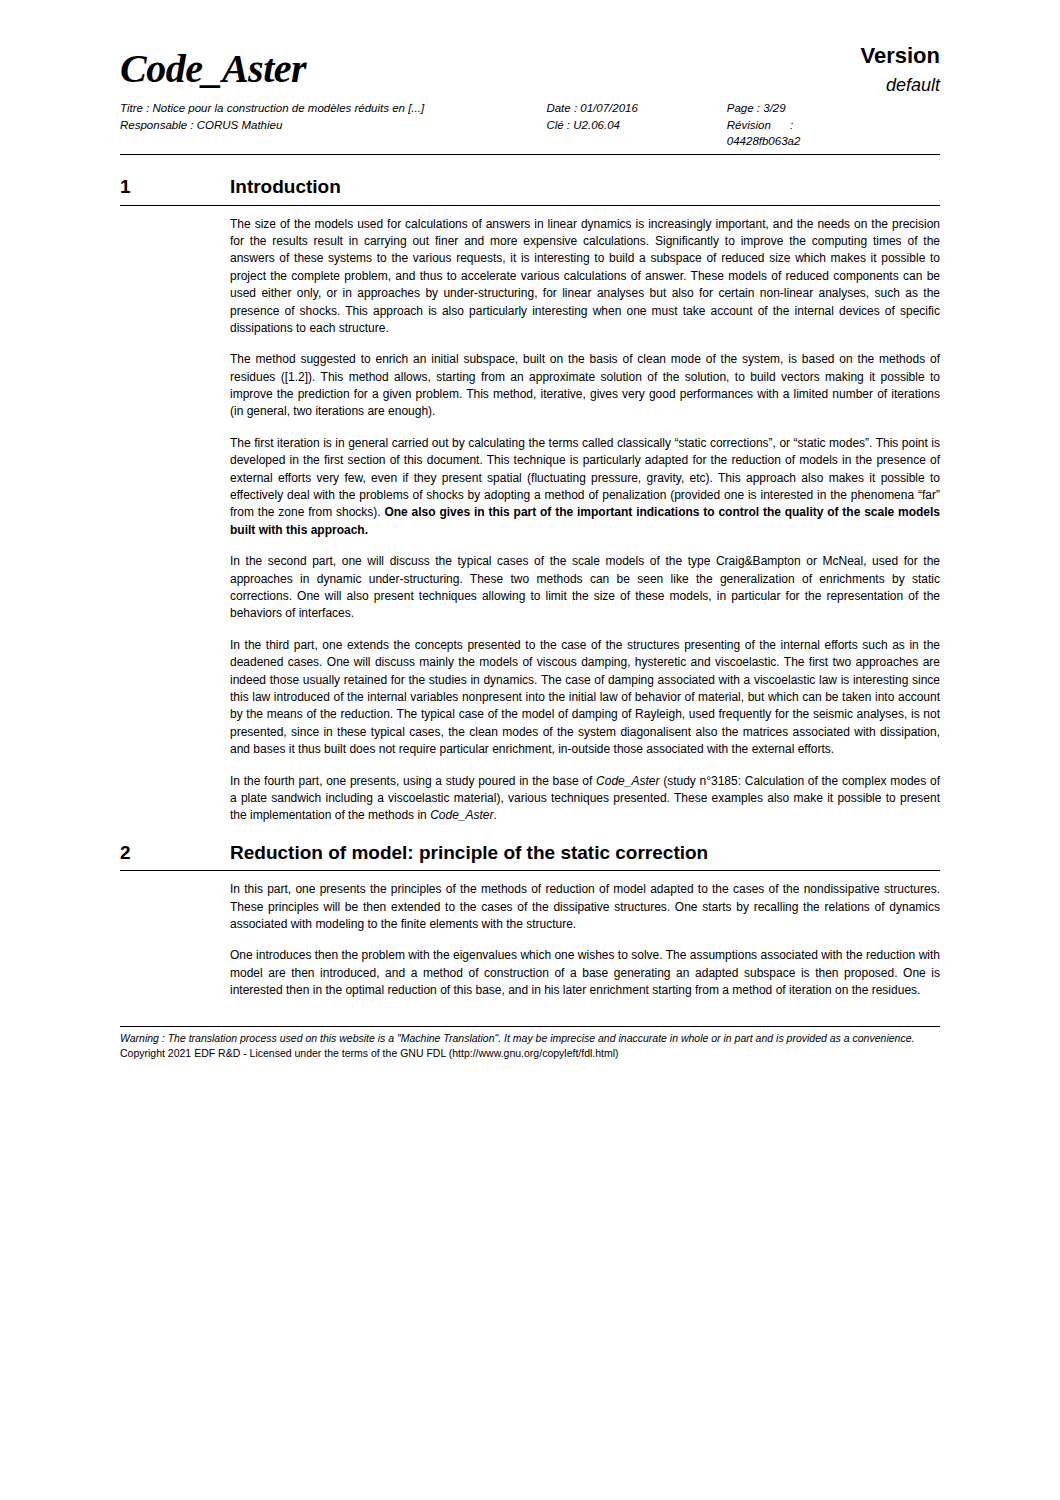Code_Aster
Version
default
| Titre : Notice pour la construction de modèles réduits en [...] | Date : 01/07/2016 | Page : 3/29 |
| Responsable : CORUS Mathieu | Clé : U2.06.04 | Révision : |
| | | 04428fb063a2 |
1 Introduction
The size of the models used for calculations of answers in linear dynamics is increasingly important, and the needs on the precision for the results result in carrying out finer and more expensive calculations. Significantly to improve the computing times of the answers of these systems to the various requests, it is interesting to build a subspace of reduced size which makes it possible to project the complete problem, and thus to accelerate various calculations of answer. These models of reduced components can be used either only, or in approaches by under-structuring, for linear analyses but also for certain non-linear analyses, such as the presence of shocks. This approach is also particularly interesting when one must take account of the internal devices of specific dissipations to each structure.
The method suggested to enrich an initial subspace, built on the basis of clean mode of the system, is based on the methods of residues ([1.2]). This method allows, starting from an approximate solution of the solution, to build vectors making it possible to improve the prediction for a given problem. This method, iterative, gives very good performances with a limited number of iterations (in general, two iterations are enough).
The first iteration is in general carried out by calculating the terms called classically “static corrections”, or “static modes”. This point is developed in the first section of this document. This technique is particularly adapted for the reduction of models in the presence of external efforts very few, even if they present spatial (fluctuating pressure, gravity, etc). This approach also makes it possible to effectively deal with the problems of shocks by adopting a method of penalization (provided one is interested in the phenomena “far” from the zone from shocks). One also gives in this part of the important indications to control the quality of the scale models built with this approach.
In the second part, one will discuss the typical cases of the scale models of the type Craig&Bampton or McNeal, used for the approaches in dynamic under-structuring. These two methods can be seen like the generalization of enrichments by static corrections. One will also present techniques allowing to limit the size of these models, in particular for the representation of the behaviors of interfaces.
In the third part, one extends the concepts presented to the case of the structures presenting of the internal efforts such as in the deadened cases. One will discuss mainly the models of viscous damping, hysteretic and viscoelastic. The first two approaches are indeed those usually retained for the studies in dynamics. The case of damping associated with a viscoelastic law is interesting since this law introduced of the internal variables nonpresent into the initial law of behavior of material, but which can be taken into account by the means of the reduction. The typical case of the model of damping of Rayleigh, used frequently for the seismic analyses, is not presented, since in these typical cases, the clean modes of the system diagonalisent also the matrices associated with dissipation, and bases it thus built does not require particular enrichment, in-outside those associated with the external efforts.
In the fourth part, one presents, using a study poured in the base of Code_Aster (study n°3185: Calculation of the complex modes of a plate sandwich including a viscoelastic material), various techniques presented. These examples also make it possible to present the implementation of the methods in Code_Aster.
2 Reduction of model: principle of the static correction
In this part, one presents the principles of the methods of reduction of model adapted to the cases of the nondissipative structures. These principles will be then extended to the cases of the dissipative structures. One starts by recalling the relations of dynamics associated with modeling to the finite elements with the structure.
One introduces then the problem with the eigenvalues which one wishes to solve. The assumptions associated with the reduction with model are then introduced, and a method of construction of a base generating an adapted subspace is then proposed. One is interested then in the optimal reduction of this base, and in his later enrichment starting from a method of iteration on the residues.
Warning : The translation process used on this website is a "Machine Translation". It may be imprecise and inaccurate in whole or in part and is provided as a convenience.
Copyright 2021 EDF R&D - Licensed under the terms of the GNU FDL (http://www.gnu.org/copyleft/fdl.html)